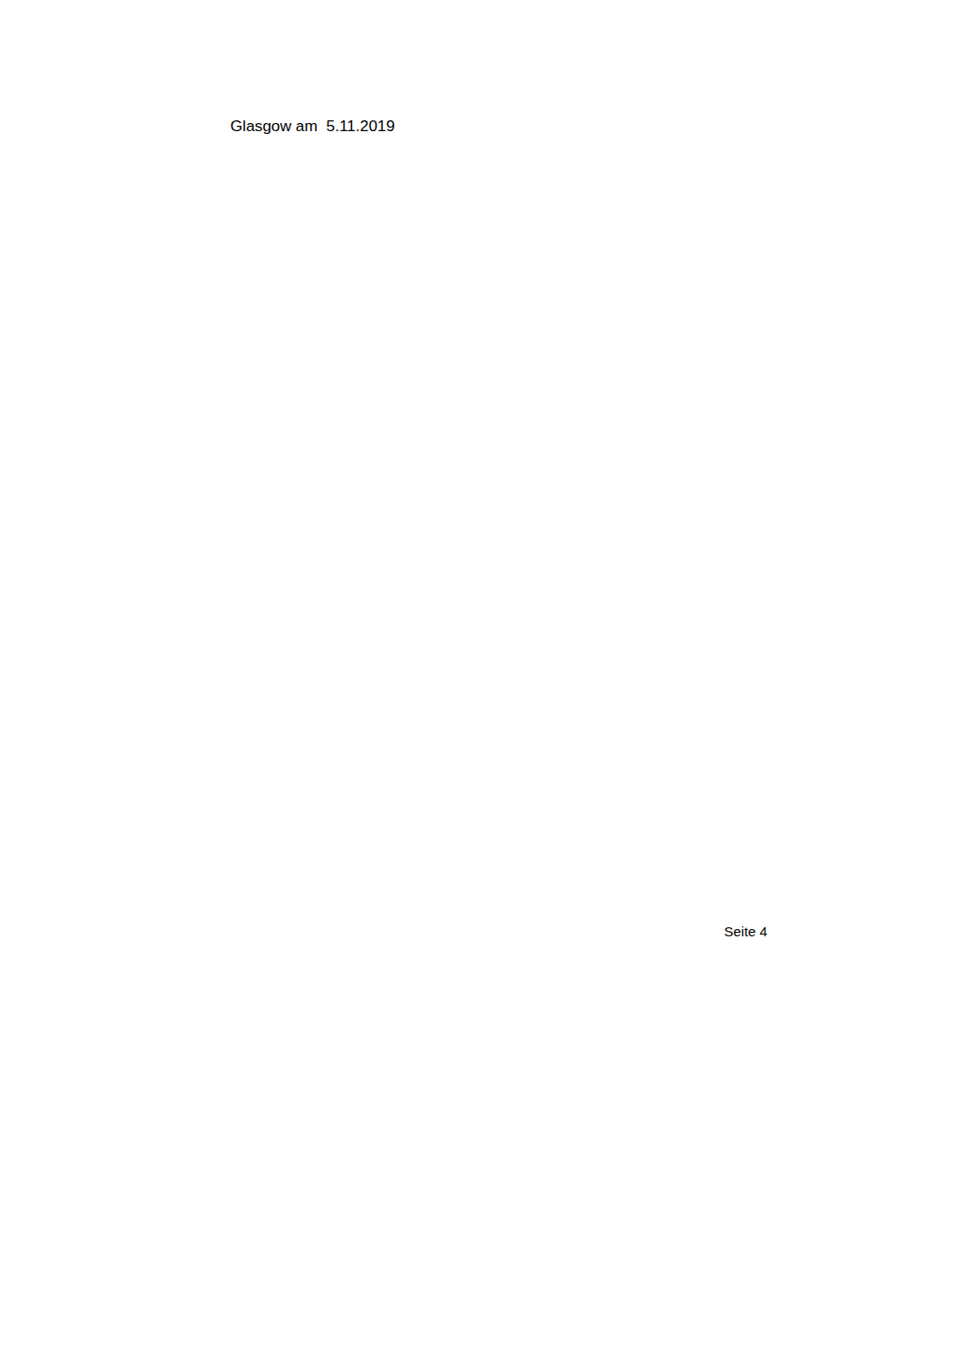Glasgow am 5.11.2019
Seite 4